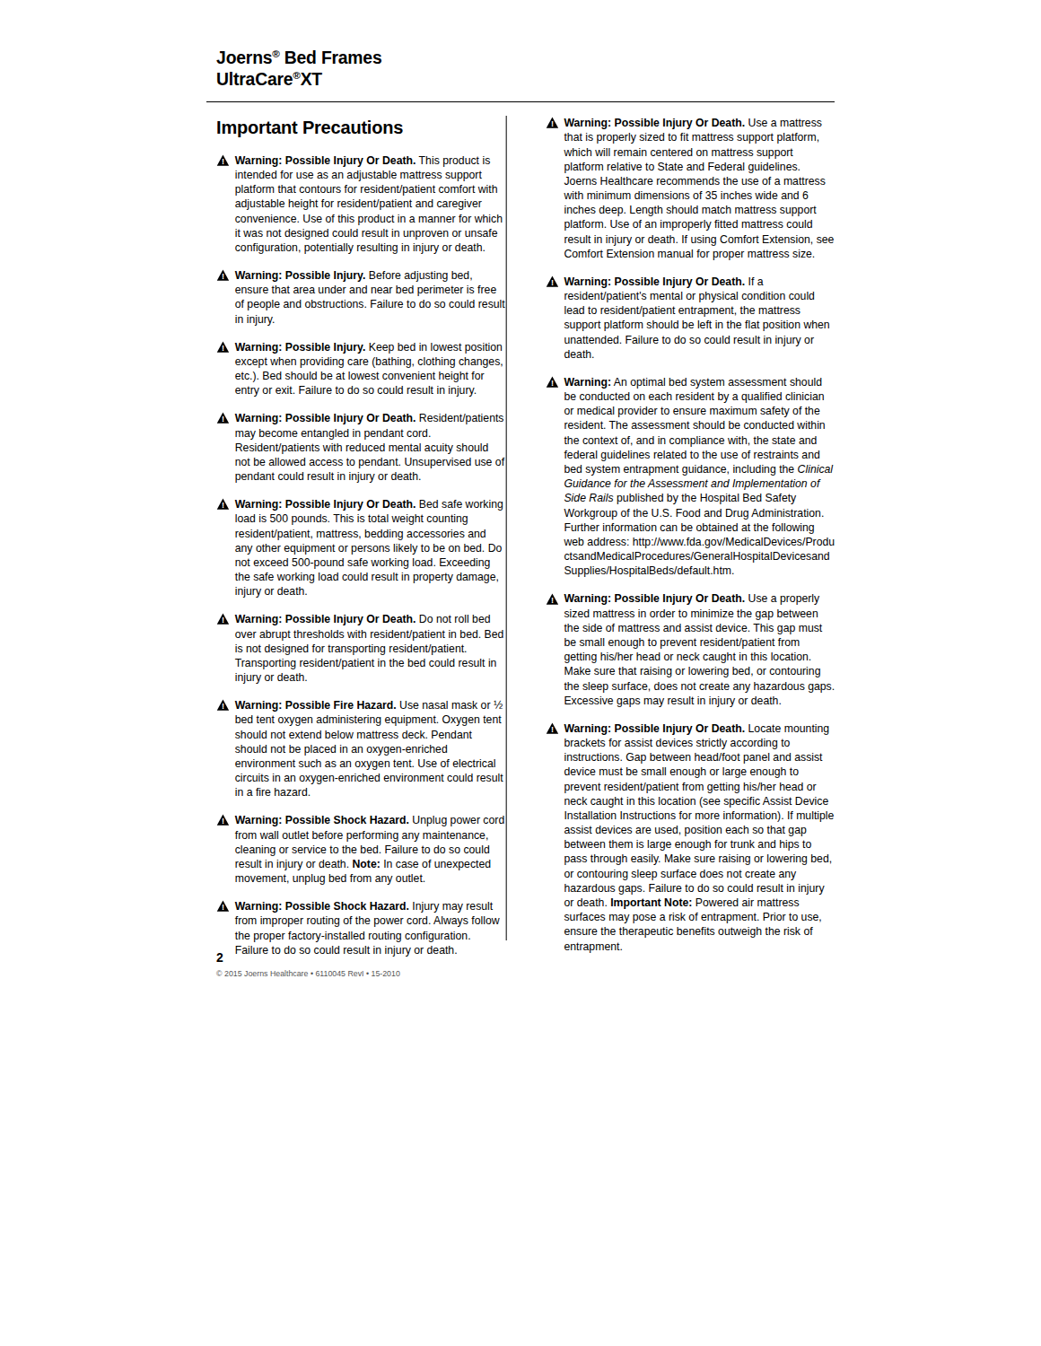Joerns® Bed Frames
UltraCare®XT
Important Precautions
! Warning: Possible Injury Or Death. This product is intended for use as an adjustable mattress support platform that contours for resident/patient comfort with adjustable height for resident/patient and caregiver convenience. Use of this product in a manner for which it was not designed could result in unproven or unsafe configuration, potentially resulting in injury or death.
! Warning: Possible Injury. Before adjusting bed, ensure that area under and near bed perimeter is free of people and obstructions. Failure to do so could result in injury.
! Warning: Possible Injury. Keep bed in lowest position except when providing care (bathing, clothing changes, etc.). Bed should be at lowest convenient height for entry or exit. Failure to do so could result in injury.
! Warning: Possible Injury Or Death. Resident/patients may become entangled in pendant cord. Resident/patients with reduced mental acuity should not be allowed access to pendant. Unsupervised use of pendant could result in injury or death.
! Warning: Possible Injury Or Death. Bed safe working load is 500 pounds. This is total weight counting resident/patient, mattress, bedding accessories and any other equipment or persons likely to be on bed. Do not exceed 500-pound safe working load. Exceeding the safe working load could result in property damage, injury or death.
! Warning: Possible Injury Or Death. Do not roll bed over abrupt thresholds with resident/patient in bed. Bed is not designed for transporting resident/patient. Transporting resident/patient in the bed could result in injury or death.
! Warning: Possible Fire Hazard. Use nasal mask or ½ bed tent oxygen administering equipment. Oxygen tent should not extend below mattress deck. Pendant should not be placed in an oxygen-enriched environment such as an oxygen tent. Use of electrical circuits in an oxygen-enriched environment could result in a fire hazard.
! Warning: Possible Shock Hazard. Unplug power cord from wall outlet before performing any maintenance, cleaning or service to the bed. Failure to do so could result in injury or death. Note: In case of unexpected movement, unplug bed from any outlet.
! Warning: Possible Shock Hazard. Injury may result from improper routing of the power cord. Always follow the proper factory-installed routing configuration. Failure to do so could result in injury or death.
! Warning: Possible Injury Or Death. Use a mattress that is properly sized to fit mattress support platform, which will remain centered on mattress support platform relative to State and Federal guidelines. Joerns Healthcare recommends the use of a mattress with minimum dimensions of 35 inches wide and 6 inches deep. Length should match mattress support platform. Use of an improperly fitted mattress could result in injury or death. If using Comfort Extension, see Comfort Extension manual for proper mattress size.
! Warning: Possible Injury Or Death. If a resident/patient's mental or physical condition could lead to resident/patient entrapment, the mattress support platform should be left in the flat position when unattended. Failure to do so could result in injury or death.
! Warning: An optimal bed system assessment should be conducted on each resident by a qualified clinician or medical provider to ensure maximum safety of the resident. The assessment should be conducted within the context of, and in compliance with, the state and federal guidelines related to the use of restraints and bed system entrapment guidance, including the Clinical Guidance for the Assessment and Implementation of Side Rails published by the Hospital Bed Safety Workgroup of the U.S. Food and Drug Administration. Further information can be obtained at the following web address: http://www.fda.gov/MedicalDevices/ProductsandMedicalProcedures/GeneralHospitalDevicesandSupplies/HospitalBeds/default.htm.
! Warning: Possible Injury Or Death. Use a properly sized mattress in order to minimize the gap between the side of mattress and assist device. This gap must be small enough to prevent resident/patient from getting his/her head or neck caught in this location. Make sure that raising or lowering bed, or contouring the sleep surface, does not create any hazardous gaps. Excessive gaps may result in injury or death.
! Warning: Possible Injury Or Death. Locate mounting brackets for assist devices strictly according to instructions. Gap between head/foot panel and assist device must be small enough or large enough to prevent resident/patient from getting his/her head or neck caught in this location (see specific Assist Device Installation Instructions for more information). If multiple assist devices are used, position each so that gap between them is large enough for trunk and hips to pass through easily. Make sure raising or lowering bed, or contouring sleep surface does not create any hazardous gaps. Failure to do so could result in injury or death. Important Note: Powered air mattress surfaces may pose a risk of entrapment. Prior to use, ensure the therapeutic benefits outweigh the risk of entrapment.
2
© 2015 Joerns Healthcare • 6110045 RevI • 15-2010